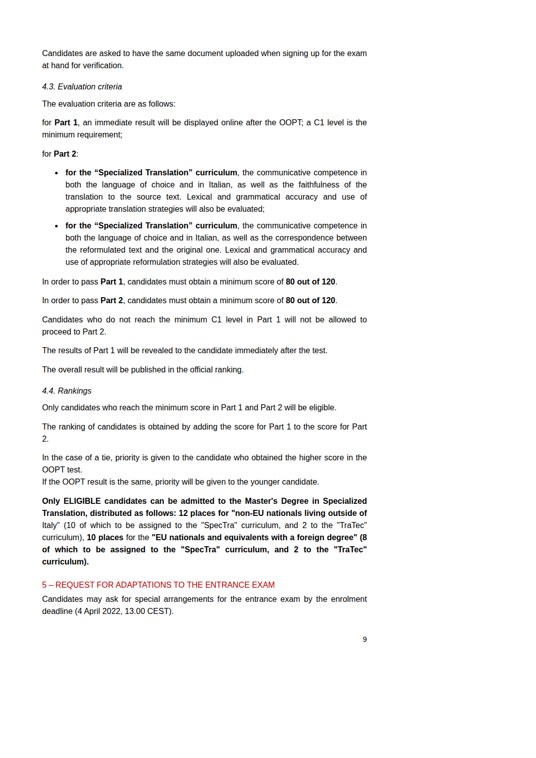Candidates are asked to have the same document uploaded when signing up for the exam at hand for verification.
4.3. Evaluation criteria
The evaluation criteria are as follows:
for Part 1, an immediate result will be displayed online after the OOPT; a C1 level is the minimum requirement;
for Part 2:
for the “Specialized Translation” curriculum, the communicative competence in both the language of choice and in Italian, as well as the faithfulness of the translation to the source text. Lexical and grammatical accuracy and use of appropriate translation strategies will also be evaluated;
for the “Specialized Translation” curriculum, the communicative competence in both the language of choice and in Italian, as well as the correspondence between the reformulated text and the original one. Lexical and grammatical accuracy and use of appropriate reformulation strategies will also be evaluated.
In order to pass Part 1, candidates must obtain a minimum score of 80 out of 120.
In order to pass Part 2, candidates must obtain a minimum score of 80 out of 120.
Candidates who do not reach the minimum C1 level in Part 1 will not be allowed to proceed to Part 2.
The results of Part 1 will be revealed to the candidate immediately after the test.
The overall result will be published in the official ranking.
4.4. Rankings
Only candidates who reach the minimum score in Part 1 and Part 2 will be eligible.
The ranking of candidates is obtained by adding the score for Part 1 to the score for Part 2.
In the case of a tie, priority is given to the candidate who obtained the higher score in the OOPT test.
If the OOPT result is the same, priority will be given to the younger candidate.
Only ELIGIBLE candidates can be admitted to the Master's Degree in Specialized Translation, distributed as follows: 12 places for "non-EU nationals living outside of Italy" (10 of which to be assigned to the "SpecTra" curriculum, and 2 to the "TraTec" curriculum), 10 places for the "EU nationals and equivalents with a foreign degree" (8 of which to be assigned to the "SpecTra" curriculum, and 2 to the "TraTec" curriculum).
5 – REQUEST FOR ADAPTATIONS TO THE ENTRANCE EXAM
Candidates may ask for special arrangements for the entrance exam by the enrolment deadline (4 April 2022, 13.00 CEST).
9